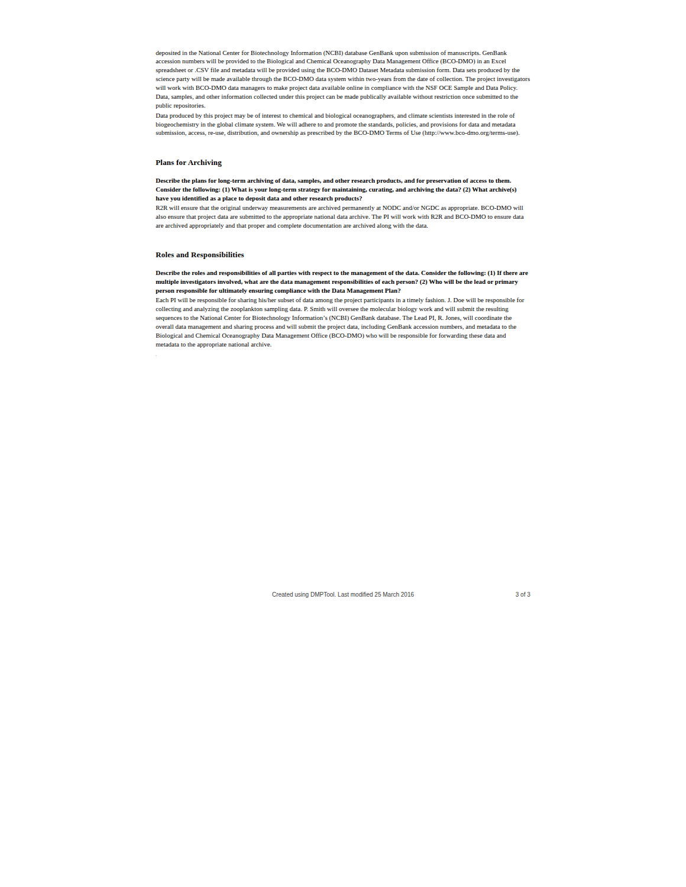deposited in the National Center for Biotechnology Information (NCBI) database GenBank upon submission of manuscripts. GenBank accession numbers will be provided to the Biological and Chemical Oceanography Data Management Office (BCO-DMO) in an Excel spreadsheet or .CSV file and metadata will be provided using the BCO-DMO Dataset Metadata submission form. Data sets produced by the science party will be made available through the BCO-DMO data system within two-years from the date of collection. The project investigators will work with BCO-DMO data managers to make project data available online in compliance with the NSF OCE Sample and Data Policy. Data, samples, and other information collected under this project can be made publically available without restriction once submitted to the public repositories.
Data produced by this project may be of interest to chemical and biological oceanographers, and climate scientists interested in the role of biogeochemistry in the global climate system. We will adhere to and promote the standards, policies, and provisions for data and metadata submission, access, re-use, distribution, and ownership as prescribed by the BCO-DMO Terms of Use (http://www.bco-dmo.org/terms-use).
Plans for Archiving
Describe the plans for long-term archiving of data, samples, and other research products, and for preservation of access to them. Consider the following: (1) What is your long-term strategy for maintaining, curating, and archiving the data? (2) What archive(s) have you identified as a place to deposit data and other research products?
R2R will ensure that the original underway measurements are archived permanently at NODC and/or NGDC as appropriate. BCO-DMO will also ensure that project data are submitted to the appropriate national data archive. The PI will work with R2R and BCO-DMO to ensure data are archived appropriately and that proper and complete documentation are archived along with the data.
Roles and Responsibilities
Describe the roles and responsibilities of all parties with respect to the management of the data. Consider the following: (1) If there are multiple investigators involved, what are the data management responsibilities of each person? (2) Who will be the lead or primary person responsible for ultimately ensuring compliance with the Data Management Plan?
Each PI will be responsible for sharing his/her subset of data among the project participants in a timely fashion. J. Doe will be responsible for collecting and analyzing the zooplankton sampling data. P. Smith will oversee the molecular biology work and will submit the resulting sequences to the National Center for Biotechnology Information’s (NCBI) GenBank database. The Lead PI, R. Jones, will coordinate the overall data management and sharing process and will submit the project data, including GenBank accession numbers, and metadata to the Biological and Chemical Oceanography Data Management Office (BCO-DMO) who will be responsible for forwarding these data and metadata to the appropriate national archive.
.
Created using DMPTool. Last modified 25 March 2016 3 of 3